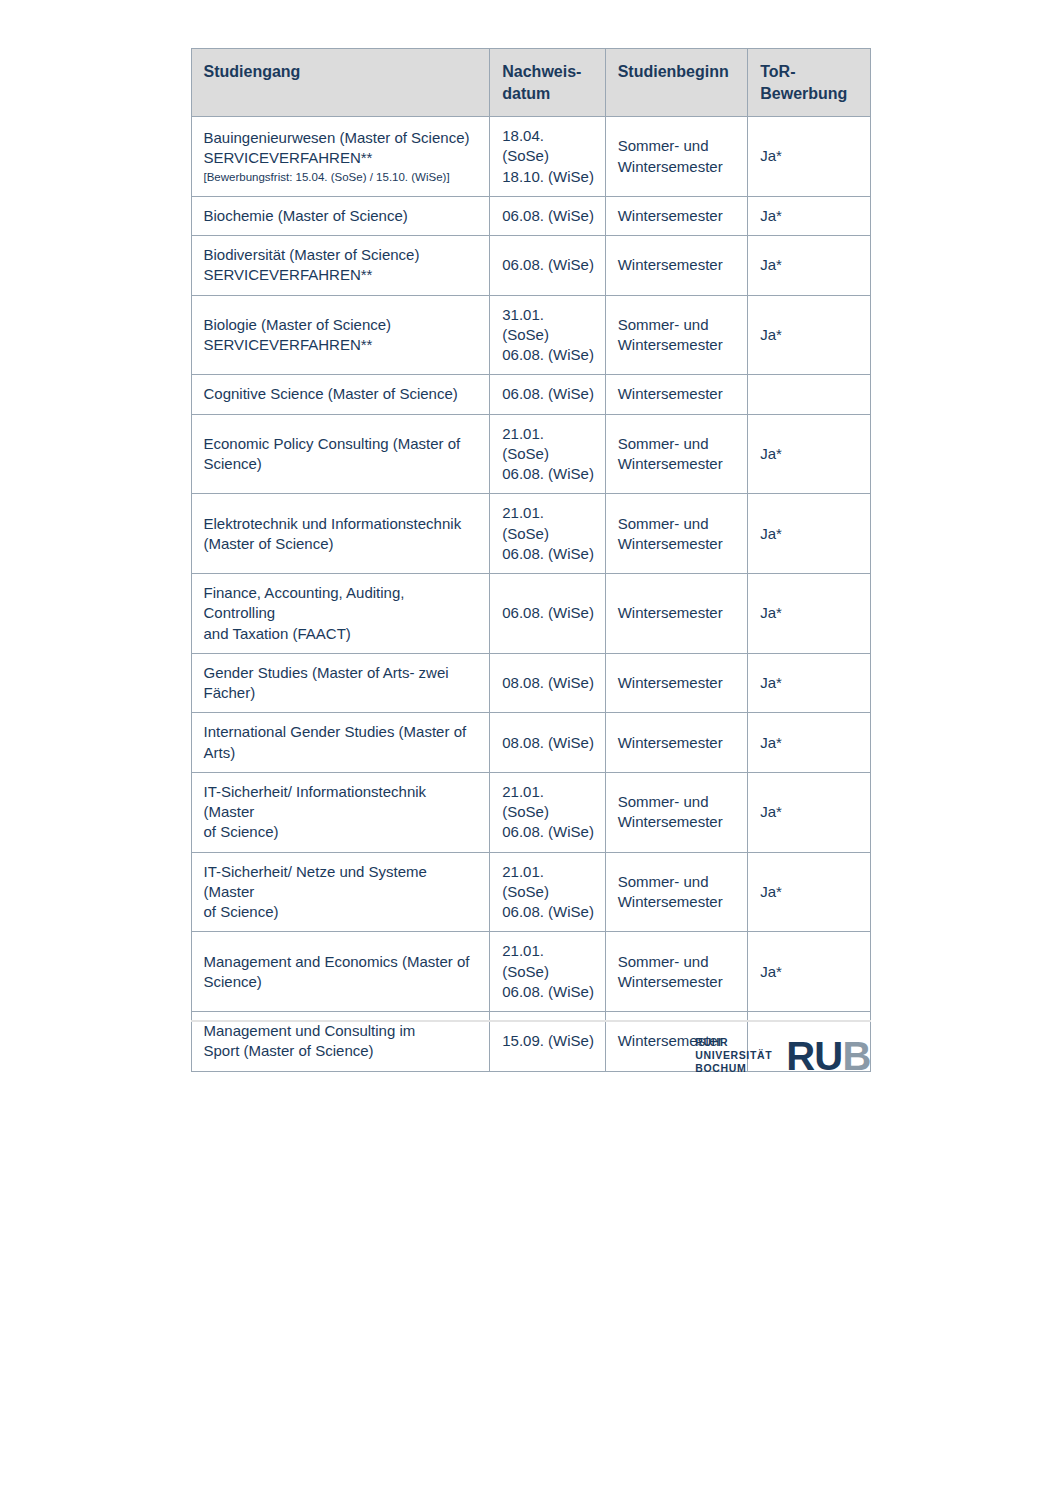| Studiengang | Nachweis- datum | Studienbeginn | ToR- Bewerbung |
| --- | --- | --- | --- |
| Bauingenieurwesen (Master of Science) SERVICEVERFAHREN** [Bewerbungsfrist: 15.04. (SoSe) / 15.10. (WiSe)] | 18.04. (SoSe) 18.10. (WiSe) | Sommer- und Wintersemester | Ja* |
| Biochemie (Master of Science) | 06.08. (WiSe) | Wintersemester | Ja* |
| Biodiversität (Master of Science) SERVICEVERFAHREN** | 06.08. (WiSe) | Wintersemester | Ja* |
| Biologie (Master of Science) SERVICEVERFAHREN** | 31.01. (SoSe) 06.08. (WiSe) | Sommer- und Wintersemester | Ja* |
| Cognitive Science (Master of Science) | 06.08. (WiSe) | Wintersemester | |
| Economic Policy Consulting (Master of Science) | 21.01. (SoSe) 06.08. (WiSe) | Sommer- und Wintersemester | Ja* |
| Elektrotechnik und Informationstechnik (Master of Science) | 21.01. (SoSe) 06.08. (WiSe) | Sommer- und Wintersemester | Ja* |
| Finance, Accounting, Auditing, Controlling and Taxation (FAACT) | 06.08. (WiSe) | Wintersemester | Ja* |
| Gender Studies (Master of Arts- zwei Fächer) | 08.08. (WiSe) | Wintersemester | Ja* |
| International Gender Studies (Master of Arts) | 08.08. (WiSe) | Wintersemester | Ja* |
| IT-Sicherheit/ Informationstechnik (Master of Science) | 21.01. (SoSe) 06.08. (WiSe) | Sommer- und Wintersemester | Ja* |
| IT-Sicherheit/ Netze und Systeme (Master of Science) | 21.01. (SoSe) 06.08. (WiSe) | Sommer- und Wintersemester | Ja* |
| Management and Economics (Master of Science) | 21.01. (SoSe) 06.08. (WiSe) | Sommer- und Wintersemester | Ja* |
| Management und Consulting im Sport (Master of Science) | 15.09. (WiSe) | Wintersemester | |
RUHR
UNIVERSITÄT
BOCHUM
RUB